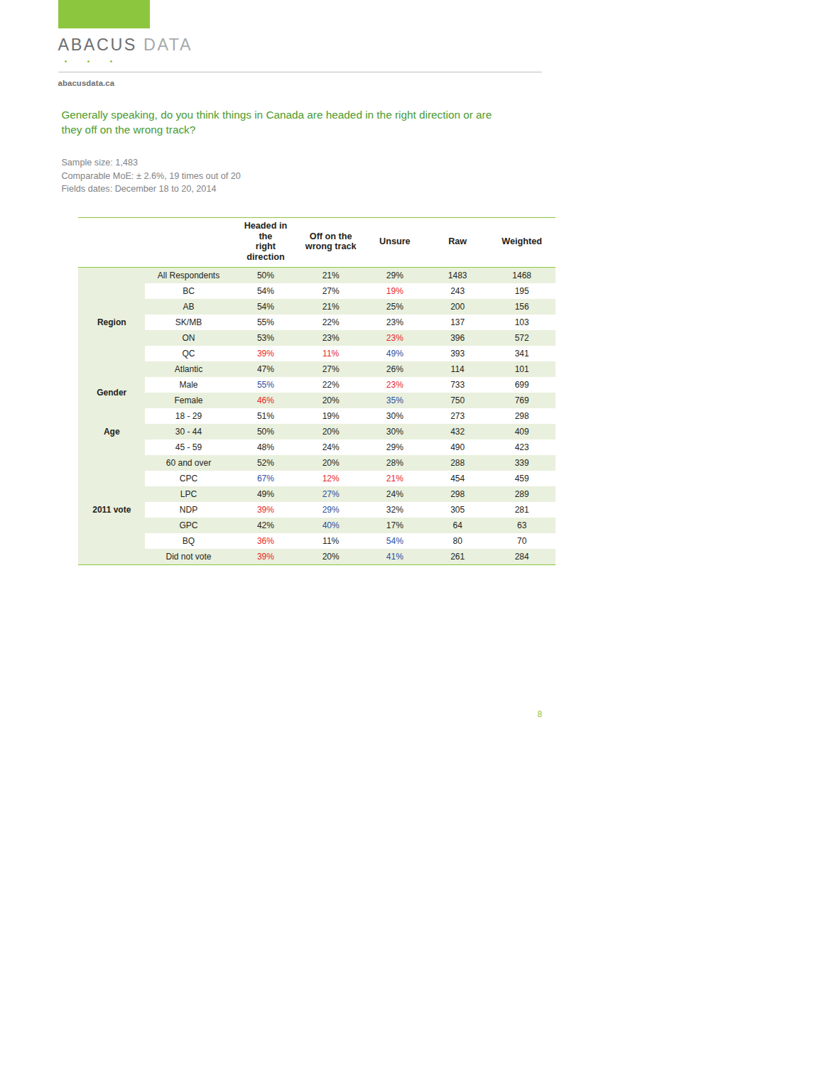ABACUS DATA
abacusdata.ca
Generally speaking, do you think things in Canada are headed in the right direction or are they off on the wrong track?
Sample size: 1,483
Comparable MoE: ± 2.6%, 19 times out of 20
Fields dates: December 18 to 20, 2014
| | | Headed in the right direction | Off on the wrong track | Unsure | Raw | Weighted |
| --- | --- | --- | --- | --- | --- | --- |
| | All Respondents | 50% | 21% | 29% | 1483 | 1468 |
| | BC | 54% | 27% | 19% | 243 | 195 |
| | AB | 54% | 21% | 25% | 200 | 156 |
| Region | SK/MB | 55% | 22% | 23% | 137 | 103 |
| | ON | 53% | 23% | 23% | 396 | 572 |
| | QC | 39% | 11% | 49% | 393 | 341 |
| | Atlantic | 47% | 27% | 26% | 114 | 101 |
| Gender | Male | 55% | 22% | 23% | 733 | 699 |
| Female | 46% | 20% | 35% | 750 | 769 |
| | 18 - 29 | 51% | 19% | 30% | 273 | 298 |
| Age | 30 - 44 | 50% | 20% | 30% | 432 | 409 |
| | 45 - 59 | 48% | 24% | 29% | 490 | 423 |
| | 60 and over | 52% | 20% | 28% | 288 | 339 |
| | CPC | 67% | 12% | 21% | 454 | 459 |
| | LPC | 49% | 27% | 24% | 298 | 289 |
| 2011 vote | NDP | 39% | 29% | 32% | 305 | 281 |
| | GPC | 42% | 40% | 17% | 64 | 63 |
| | BQ | 36% | 11% | 54% | 80 | 70 |
| | Did not vote | 39% | 20% | 41% | 261 | 284 |
8